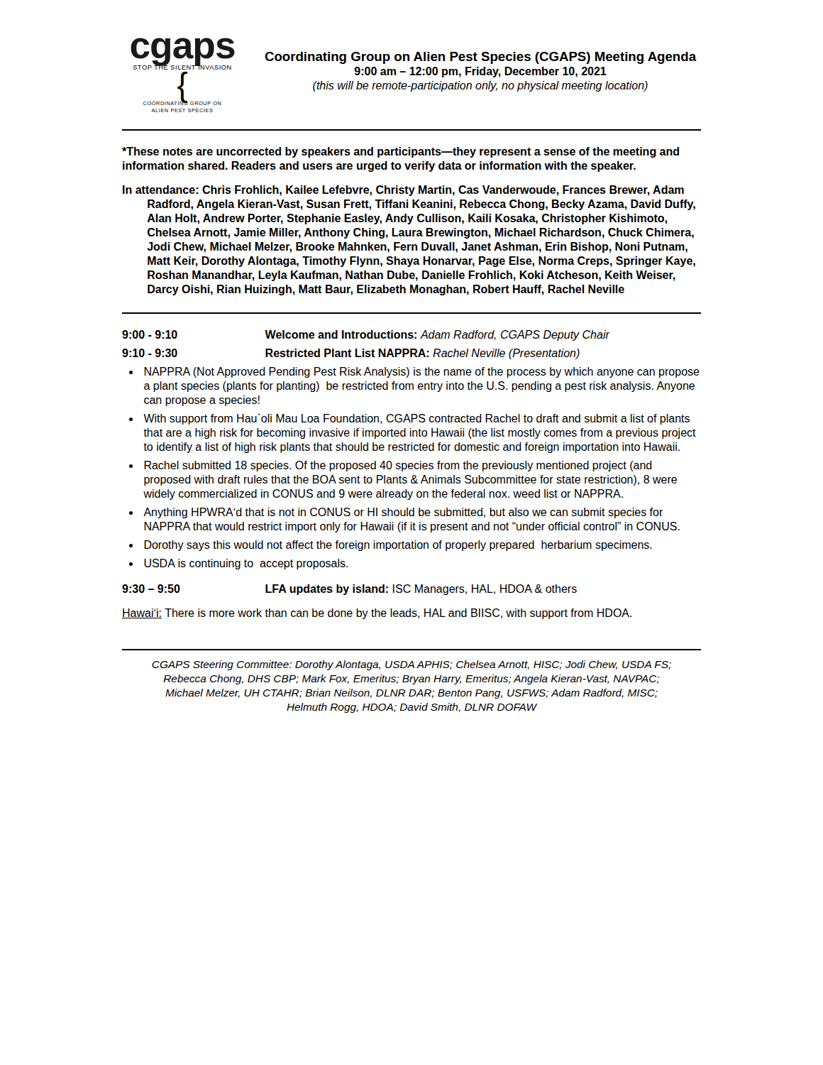cgaps
STOP THE SILENT INVASION
{
COORDINATING GROUP ON
ALIEN PEST SPECIES
Coordinating Group on Alien Pest Species (CGAPS) Meeting Agenda
9:00 am – 12:00 pm, Friday, December 10, 2021
(this will be remote-participation only, no physical meeting location)
*These notes are uncorrected by speakers and participants—they represent a sense of the meeting and information shared. Readers and users are urged to verify data or information with the speaker.
In attendance: Chris Frohlich, Kailee Lefebvre, Christy Martin, Cas Vanderwoude, Frances Brewer, Adam Radford, Angela Kieran-Vast, Susan Frett, Tiffani Keanini, Rebecca Chong, Becky Azama, David Duffy, Alan Holt, Andrew Porter, Stephanie Easley, Andy Cullison, Kaili Kosaka, Christopher Kishimoto, Chelsea Arnott, Jamie Miller, Anthony Ching, Laura Brewington, Michael Richardson, Chuck Chimera, Jodi Chew, Michael Melzer, Brooke Mahnken, Fern Duvall, Janet Ashman, Erin Bishop, Noni Putnam, Matt Keir, Dorothy Alontaga, Timothy Flynn, Shaya Honarvar, Page Else, Norma Creps, Springer Kaye, Roshan Manandhar, Leyla Kaufman, Nathan Dube, Danielle Frohlich, Koki Atcheson, Keith Weiser, Darcy Oishi, Rian Huizingh, Matt Baur, Elizabeth Monaghan, Robert Hauff, Rachel Neville
9:00 - 9:10
Welcome and Introductions: Adam Radford, CGAPS Deputy Chair
9:10 - 9:30
Restricted Plant List NAPPRA: Rachel Neville (Presentation)
NAPPRA (Not Approved Pending Pest Risk Analysis) is the name of the process by which anyone can propose a plant species (plants for planting) be restricted from entry into the U.S. pending a pest risk analysis. Anyone can propose a species!
With support from Hau`oli Mau Loa Foundation, CGAPS contracted Rachel to draft and submit a list of plants that are a high risk for becoming invasive if imported into Hawaii (the list mostly comes from a previous project to identify a list of high risk plants that should be restricted for domestic and foreign importation into Hawaii.
Rachel submitted 18 species. Of the proposed 40 species from the previously mentioned project (and proposed with draft rules that the BOA sent to Plants & Animals Subcommittee for state restriction), 8 were widely commercialized in CONUS and 9 were already on the federal nox. weed list or NAPPRA.
Anything HPWRAʻd that is not in CONUS or HI should be submitted, but also we can submit species for NAPPRA that would restrict import only for Hawaii (if it is present and not “under official control” in CONUS.
Dorothy says this would not affect the foreign importation of properly prepared herbarium specimens.
USDA is continuing to accept proposals.
9:30 – 9:50
LFA updates by island: ISC Managers, HAL, HDOA & others
Hawaiʻi: There is more work than can be done by the leads, HAL and BIISC, with support from HDOA.
CGAPS Steering Committee: Dorothy Alontaga, USDA APHIS; Chelsea Arnott, HISC; Jodi Chew, USDA FS;
Rebecca Chong, DHS CBP; Mark Fox, Emeritus; Bryan Harry, Emeritus; Angela Kieran-Vast, NAVPAC;
Michael Melzer, UH CTAHR; Brian Neilson, DLNR DAR; Benton Pang, USFWS; Adam Radford, MISC;
Helmuth Rogg, HDOA; David Smith, DLNR DOFAW